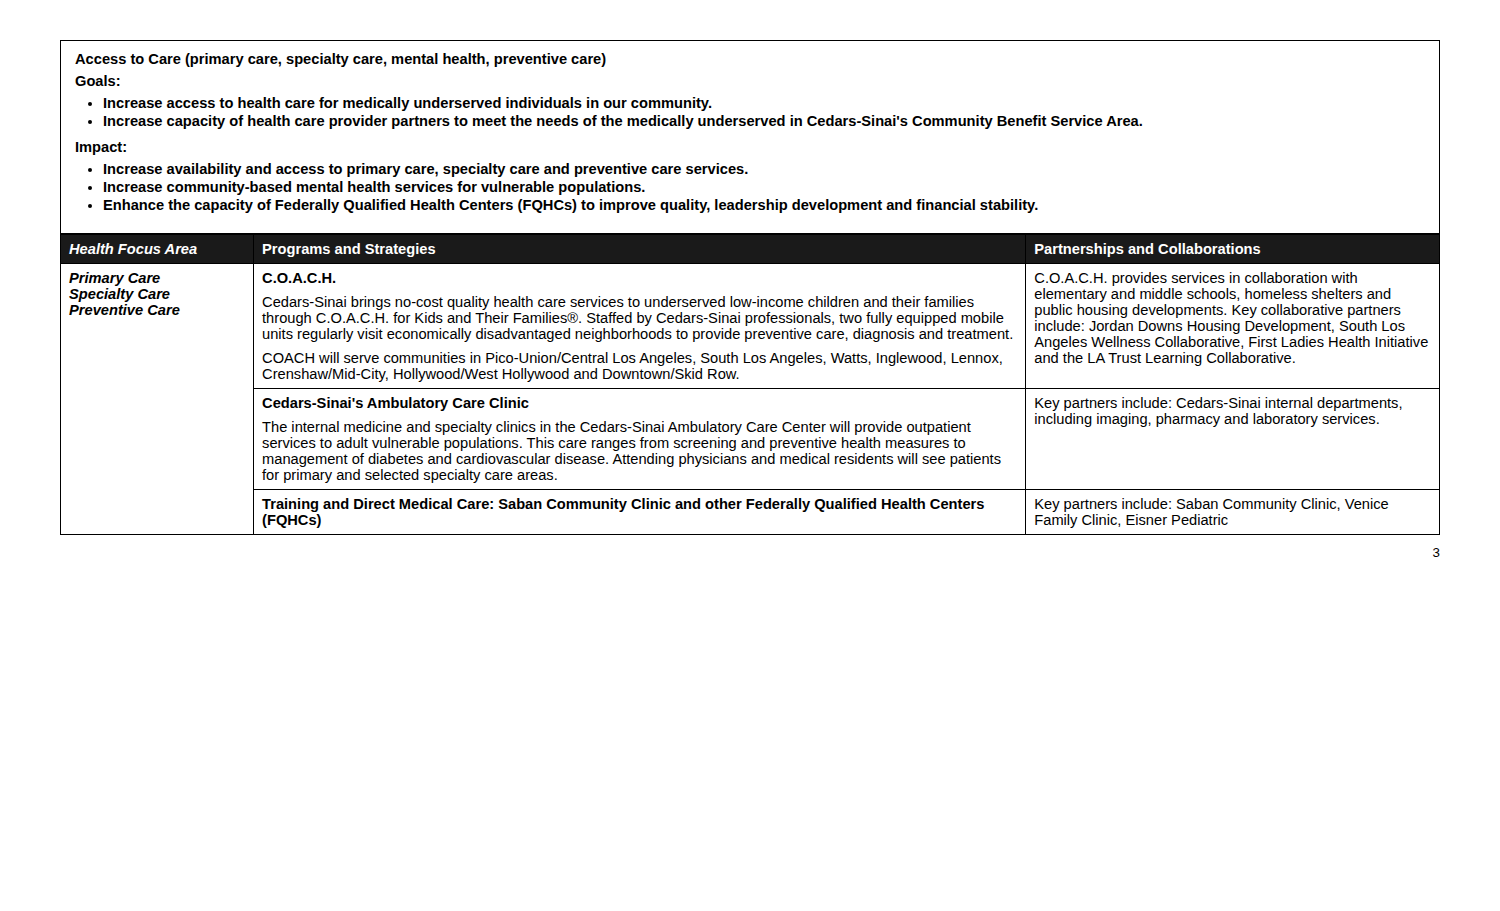Access to Care (primary care, specialty care, mental health, preventive care)
Goals:
Increase access to health care for medically underserved individuals in our community.
Increase capacity of health care provider partners to meet the needs of the medically underserved in Cedars-Sinai's Community Benefit Service Area.
Impact:
Increase availability and access to primary care, specialty care and preventive care services.
Increase community-based mental health services for vulnerable populations.
Enhance the capacity of Federally Qualified Health Centers (FQHCs) to improve quality, leadership development and financial stability.
| Health Focus Area | Programs and Strategies | Partnerships and Collaborations |
| --- | --- | --- |
| Primary Care Specialty Care Preventive Care | C.O.A.C.H. Cedars-Sinai brings no-cost quality health care services to underserved low-income children and their families through C.O.A.C.H. for Kids and Their Families®. Staffed by Cedars-Sinai professionals, two fully equipped mobile units regularly visit economically disadvantaged neighborhoods to provide preventive care, diagnosis and treatment. COACH will serve communities in Pico-Union/Central Los Angeles, South Los Angeles, Watts, Inglewood, Lennox, Crenshaw/Mid-City, Hollywood/West Hollywood and Downtown/Skid Row. | C.O.A.C.H. provides services in collaboration with elementary and middle schools, homeless shelters and public housing developments. Key collaborative partners include: Jordan Downs Housing Development, South Los Angeles Wellness Collaborative, First Ladies Health Initiative and the LA Trust Learning Collaborative. |
| Cedars-Sinai's Ambulatory Care Clinic The internal medicine and specialty clinics in the Cedars-Sinai Ambulatory Care Center will provide outpatient services to adult vulnerable populations. This care ranges from screening and preventive health measures to management of diabetes and cardiovascular disease. Attending physicians and medical residents will see patients for primary and selected specialty care areas. | Key partners include: Cedars-Sinai internal departments, including imaging, pharmacy and laboratory services. |
| Training and Direct Medical Care: Saban Community Clinic and other Federally Qualified Health Centers (FQHCs) | Key partners include: Saban Community Clinic, Venice Family Clinic, Eisner Pediatric |
3